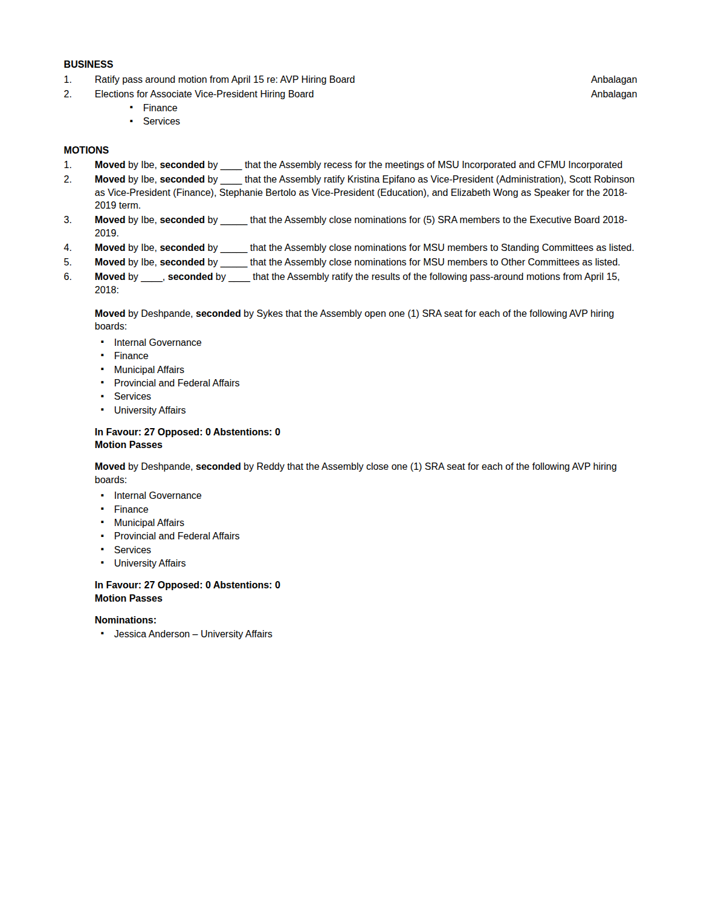BUSINESS
1. Ratify pass around motion from April 15 re: AVP Hiring Board Anbalagan
2. Elections for Associate Vice-President Hiring Board Anbalagan
Finance
Services
MOTIONS
1. Moved by Ibe, seconded by ____ that the Assembly recess for the meetings of MSU Incorporated and CFMU Incorporated
2. Moved by Ibe, seconded by ____ that the Assembly ratify Kristina Epifano as Vice-President (Administration), Scott Robinson as Vice-President (Finance), Stephanie Bertolo as Vice-President (Education), and Elizabeth Wong as Speaker for the 2018-2019 term.
3. Moved by Ibe, seconded by _____ that the Assembly close nominations for (5) SRA members to the Executive Board 2018-2019.
4. Moved by Ibe, seconded by _____ that the Assembly close nominations for MSU members to Standing Committees as listed.
5. Moved by Ibe, seconded by _____ that the Assembly close nominations for MSU members to Other Committees as listed.
6. Moved by ____, seconded by ____ that the Assembly ratify the results of the following pass-around motions from April 15, 2018:
Moved by Deshpande, seconded by Sykes that the Assembly open one (1) SRA seat for each of the following AVP hiring boards:
Internal Governance
Finance
Municipal Affairs
Provincial and Federal Affairs
Services
University Affairs
In Favour: 27 Opposed: 0 Abstentions: 0
Motion Passes
Moved by Deshpande, seconded by Reddy that the Assembly close one (1) SRA seat for each of the following AVP hiring boards:
Internal Governance
Finance
Municipal Affairs
Provincial and Federal Affairs
Services
University Affairs
In Favour: 27 Opposed: 0 Abstentions: 0
Motion Passes
Nominations:
Jessica Anderson – University Affairs